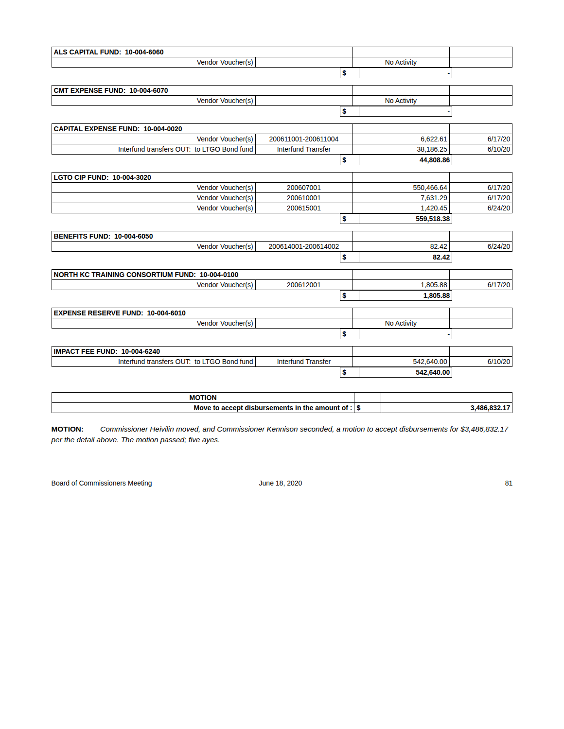| ALS CAPITAL FUND: 10-004-6060 | | |
| Vendor Voucher(s) | | No Activity | |
| | | $ | - | |
| CMT EXPENSE FUND: 10-004-6070 | | |
| Vendor Voucher(s) | | No Activity | |
| | | $ | - | |
| CAPITAL EXPENSE FUND: 10-004-0020 | | |
| Vendor Voucher(s) | 200611001-200611004 | 6,622.61 | 6/17/20 |
| Interfund transfers OUT: to LTGO Bond fund | Interfund Transfer | 38,186.25 | 6/10/20 |
| | | $ | 44,808.86 | |
| LGTO CIP FUND: 10-004-3020 | | |
| Vendor Voucher(s) | 200607001 | 550,466.64 | 6/17/20 |
| Vendor Voucher(s) | 200610001 | 7,631.29 | 6/17/20 |
| Vendor Voucher(s) | 200615001 | 1,420.45 | 6/24/20 |
| | | $ | 559,518.38 | |
| BENEFITS FUND: 10-004-6050 | | |
| Vendor Voucher(s) | 200614001-200614002 | 82.42 | 6/24/20 |
| | | $ | 82.42 | |
| NORTH KC TRAINING CONSORTIUM FUND: 10-004-0100 | | |
| Vendor Voucher(s) | 200612001 | 1,805.88 | 6/17/20 |
| | | $ | 1,805.88 | |
| EXPENSE RESERVE FUND: 10-004-6010 | | |
| Vendor Voucher(s) | | No Activity | |
| | | $ | - | |
| IMPACT FEE FUND: 10-004-6240 | | |
| Interfund transfers OUT: to LTGO Bond fund | Interfund Transfer | 542,640.00 | 6/10/20 |
| | | $ | 542,640.00 | |
| MOTION | | |
| Move to accept disbursements in the amount of : | $ | 3,486,832.17 |
MOTION: Commissioner Heivilin moved, and Commissioner Kennison seconded, a motion to accept disbursements for $3,486,832.17 per the detail above. The motion passed; five ayes.
Board of Commissioners Meeting
June 18, 2020
81